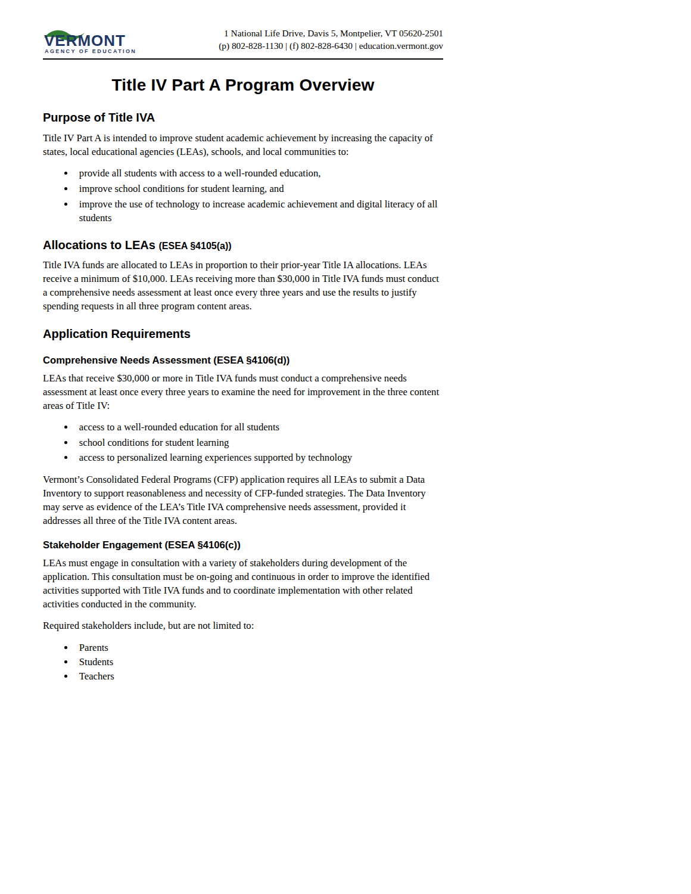VERMONT AGENCY OF EDUCATION
1 National Life Drive, Davis 5, Montpelier, VT 05620-2501
(p) 802-828-1130 | (f) 802-828-6430 | education.vermont.gov
Title IV Part A Program Overview
Purpose of Title IVA
Title IV Part A is intended to improve student academic achievement by increasing the capacity of states, local educational agencies (LEAs), schools, and local communities to:
provide all students with access to a well-rounded education,
improve school conditions for student learning, and
improve the use of technology to increase academic achievement and digital literacy of all students
Allocations to LEAs (ESEA §4105(a))
Title IVA funds are allocated to LEAs in proportion to their prior-year Title IA allocations. LEAs receive a minimum of $10,000. LEAs receiving more than $30,000 in Title IVA funds must conduct a comprehensive needs assessment at least once every three years and use the results to justify spending requests in all three program content areas.
Application Requirements
Comprehensive Needs Assessment (ESEA §4106(d))
LEAs that receive $30,000 or more in Title IVA funds must conduct a comprehensive needs assessment at least once every three years to examine the need for improvement in the three content areas of Title IV:
access to a well-rounded education for all students
school conditions for student learning
access to personalized learning experiences supported by technology
Vermont’s Consolidated Federal Programs (CFP) application requires all LEAs to submit a Data Inventory to support reasonableness and necessity of CFP-funded strategies. The Data Inventory may serve as evidence of the LEA’s Title IVA comprehensive needs assessment, provided it addresses all three of the Title IVA content areas.
Stakeholder Engagement (ESEA §4106(c))
LEAs must engage in consultation with a variety of stakeholders during development of the application. This consultation must be on-going and continuous in order to improve the identified activities supported with Title IVA funds and to coordinate implementation with other related activities conducted in the community.
Required stakeholders include, but are not limited to:
Parents
Students
Teachers